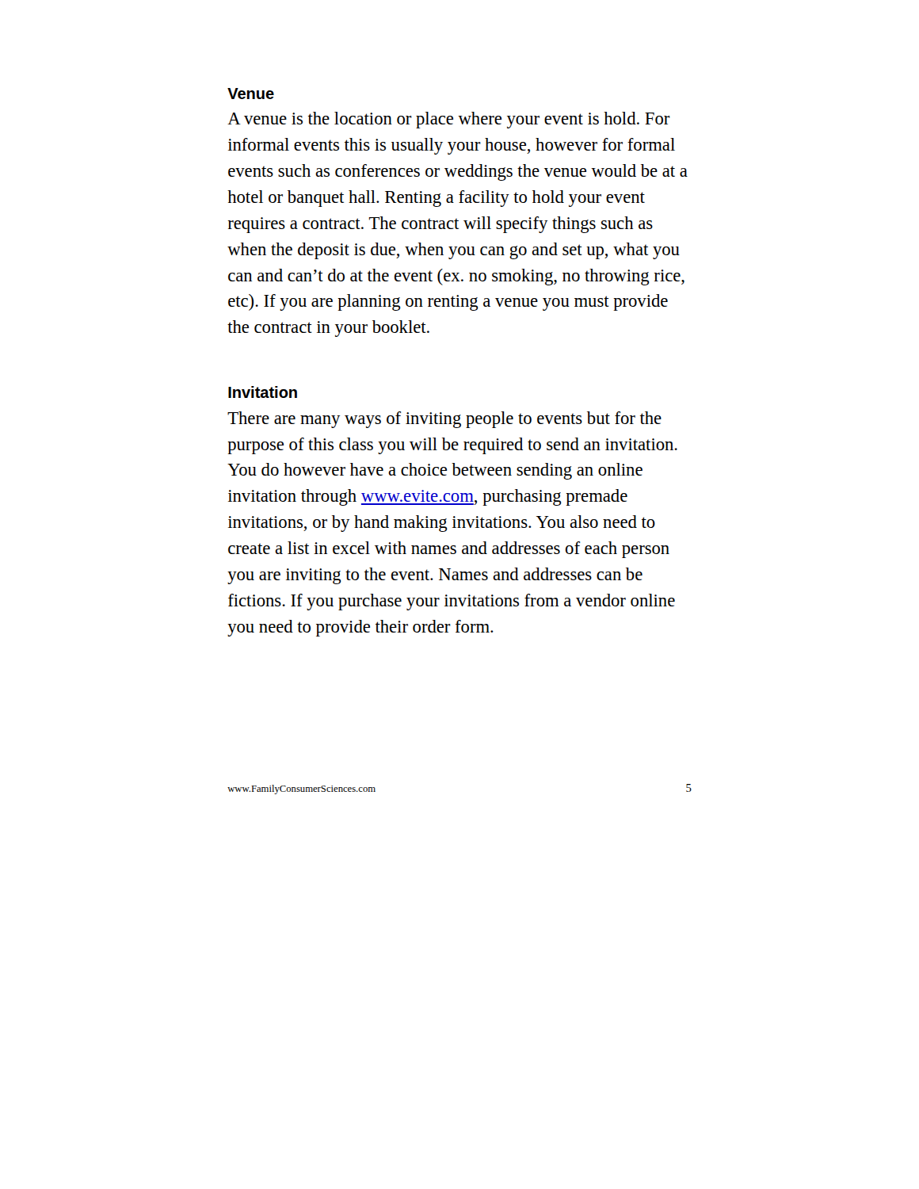Venue
A venue is the location or place where your event is hold. For informal events this is usually your house, however for formal events such as conferences or weddings the venue would be at a hotel or banquet hall. Renting a facility to hold your event requires a contract. The contract will specify things such as when the deposit is due, when you can go and set up, what you can and can’t do at the event (ex. no smoking, no throwing rice, etc). If you are planning on renting a venue you must provide the contract in your booklet.
Invitation
There are many ways of inviting people to events but for the purpose of this class you will be required to send an invitation. You do however have a choice between sending an online invitation through www.evite.com, purchasing premade invitations, or by hand making invitations. You also need to create a list in excel with names and addresses of each person you are inviting to the event. Names and addresses can be fictions. If you purchase your invitations from a vendor online you need to provide their order form.
www.FamilyConsumerSciences.com 5